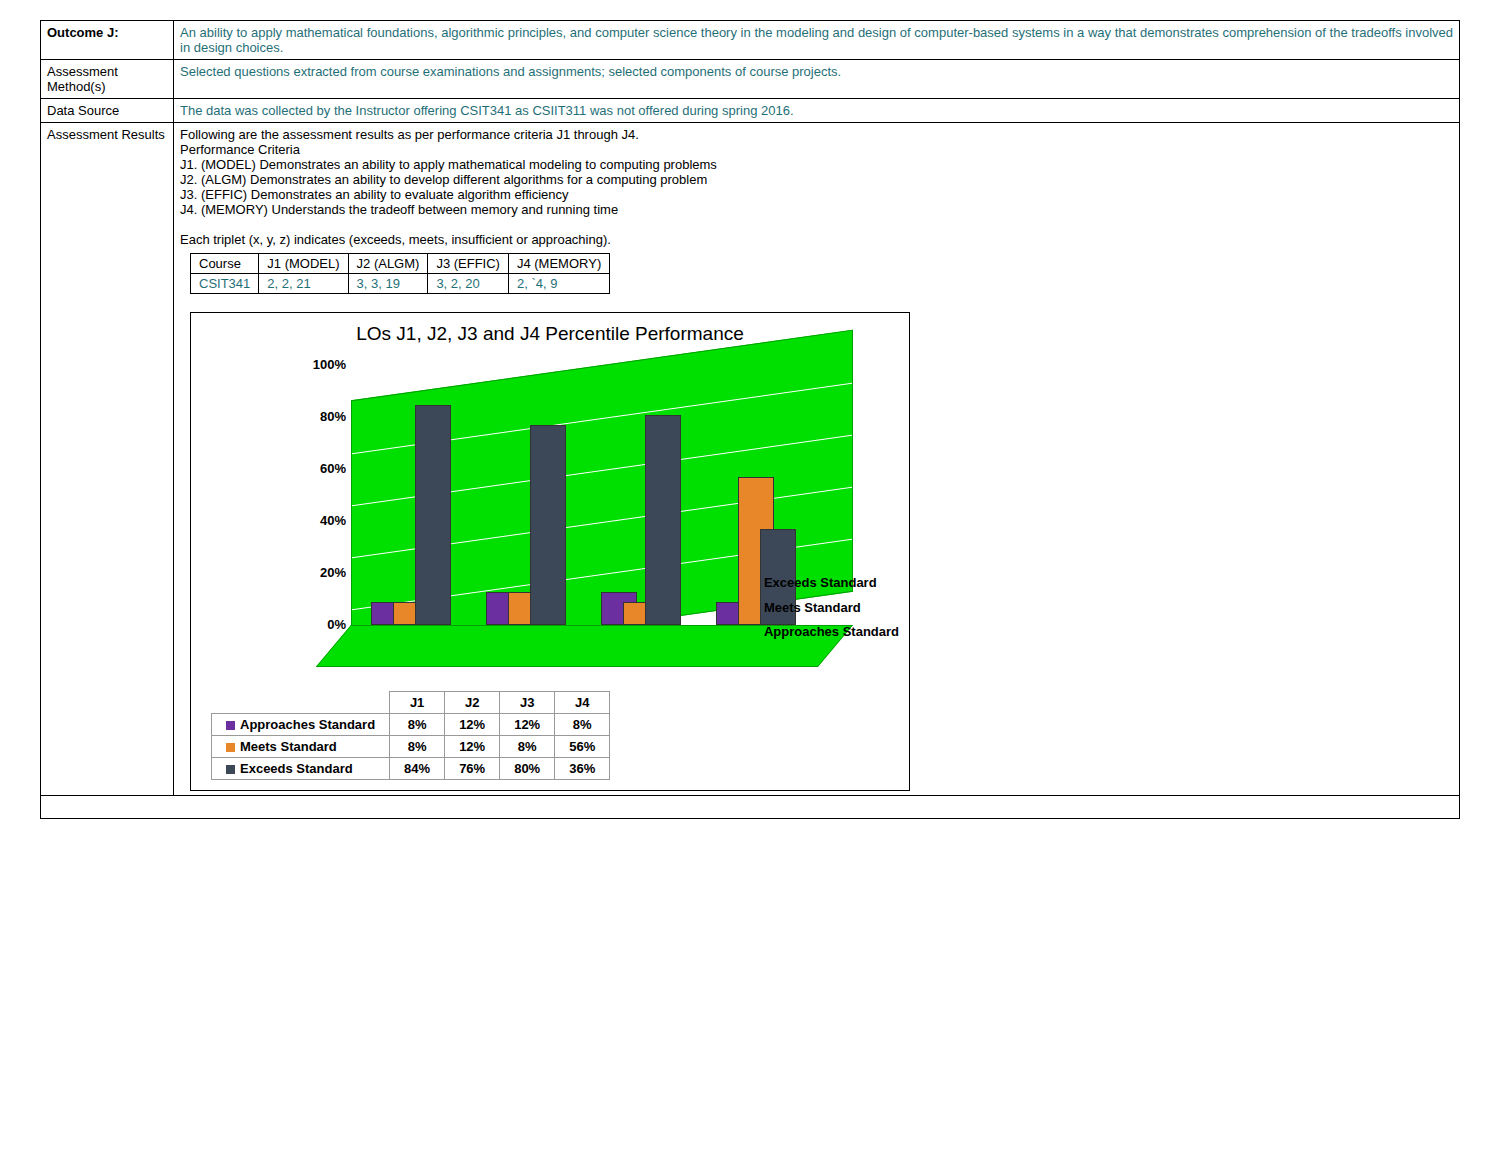| Outcome J: | An ability to apply mathematical foundations, algorithmic principles, and computer science theory in the modeling and design of computer-based systems in a way that demonstrates comprehension of the tradeoffs involved in design choices. |
| Assessment Method(s) | Selected questions extracted from course examinations and assignments; selected components of course projects. |
| Data Source | The data was collected by the Instructor offering CSIT341 as CSIIT311 was not offered during spring 2016. |
| Assessment Results | Following are the assessment results as per performance criteria J1 through J4. Performance Criteria J1. (MODEL) Demonstrates an ability to apply mathematical modeling to computing problems J2. (ALGM) Demonstrates an ability to develop different algorithms for a computing problem J3. (EFFIC) Demonstrates an ability to evaluate algorithm efficiency J4. (MEMORY) Understands the tradeoff between memory and running time Each triplet (x, y, z) indicates (exceeds, meets, insufficient or approaching). / Course / J1 (MODEL) / J2 (ALGM) / J3 (EFFIC) / J4 (MEMORY) / / CSIT341 / 2, 2, 21 / 3, 3, 19 / 3, 2, 20 / 2, `4, 9 / LOs J1, J2, J3 and J4 Percentile Performance 100% 80% 60% 40% 20% 0% Exceeds Standard Meets Standard Approaches Standard / / J1 / J2 / J3 / J4 / / Approaches Standard / 8% / 12% / 12% / 8% / / Meets Standard / 8% / 12% / 8% / 56% / / Exceeds Standard / 84% / 76% / 80% / 36% / |